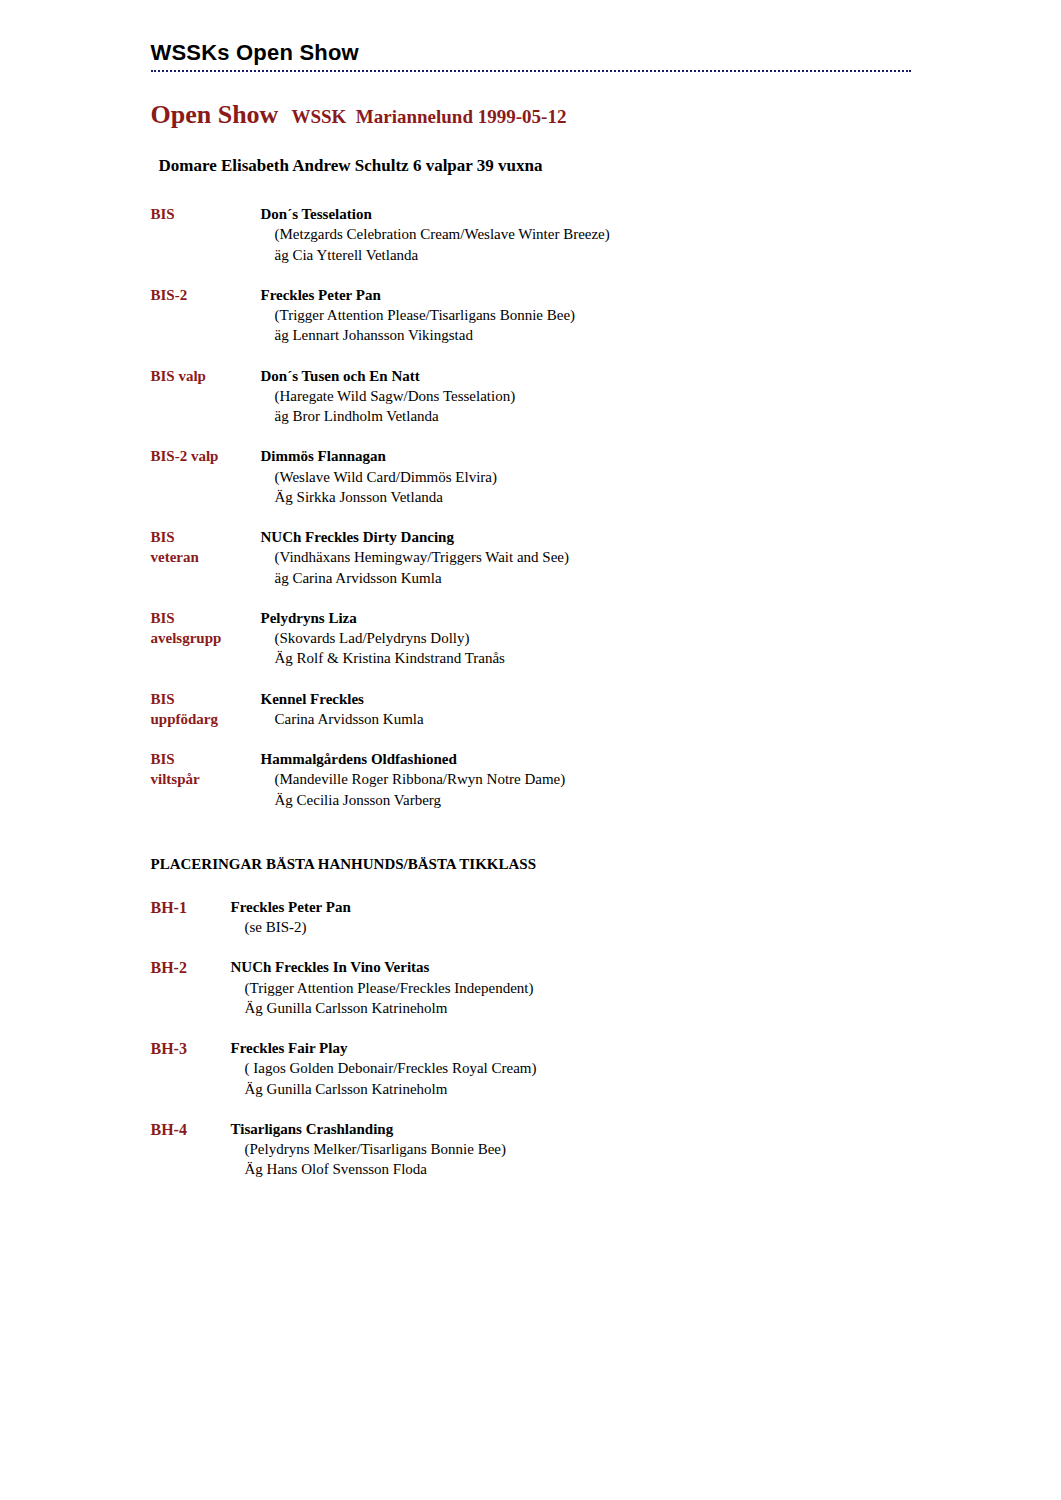WSSKs Open Show
Open Show WSSK Mariannelund 1999-05-12
Domare Elisabeth Andrew Schultz 6 valpar 39 vuxna
| BIS | Don´s Tesselation (Metzgards Celebration Cream/Weslave Winter Breeze) äg Cia Ytterell Vetlanda |
| BIS-2 | Freckles Peter Pan (Trigger Attention Please/Tisarligans Bonnie Bee) äg Lennart Johansson Vikingstad |
| BIS valp | Don´s Tusen och En Natt (Haregate Wild Sagw/Dons Tesselation) äg Bror Lindholm Vetlanda |
| BIS-2 valp | Dimmös Flannagan (Weslave Wild Card/Dimmös Elvira) Äg Sirkka Jonsson Vetlanda |
| BIS veteran | NUCh Freckles Dirty Dancing (Vindhäxans Hemingway/Triggers Wait and See) äg Carina Arvidsson Kumla |
| BIS avelsgrupp | Pelydryns Liza (Skovards Lad/Pelydryns Dolly) Äg Rolf & Kristina Kindstrand Tranås |
| BIS uppfödarg | Kennel Freckles Carina Arvidsson Kumla |
| BIS viltspår | Hammalgårdens Oldfashioned (Mandeville Roger Ribbona/Rwyn Notre Dame) Äg Cecilia Jonsson Varberg |
PLACERINGAR BÄSTA HANHUNDS/BÄSTA TIKKLASS
| BH-1 | Freckles Peter Pan (se BIS-2) |
| BH-2 | NUCh Freckles In Vino Veritas (Trigger Attention Please/Freckles Independent) Äg Gunilla Carlsson Katrineholm |
| BH-3 | Freckles Fair Play ( Iagos Golden Debonair/Freckles Royal Cream) Äg Gunilla Carlsson Katrineholm |
| BH-4 | Tisarligans Crashlanding (Pelydryns Melker/Tisarligans Bonnie Bee) Äg Hans Olof Svensson Floda |